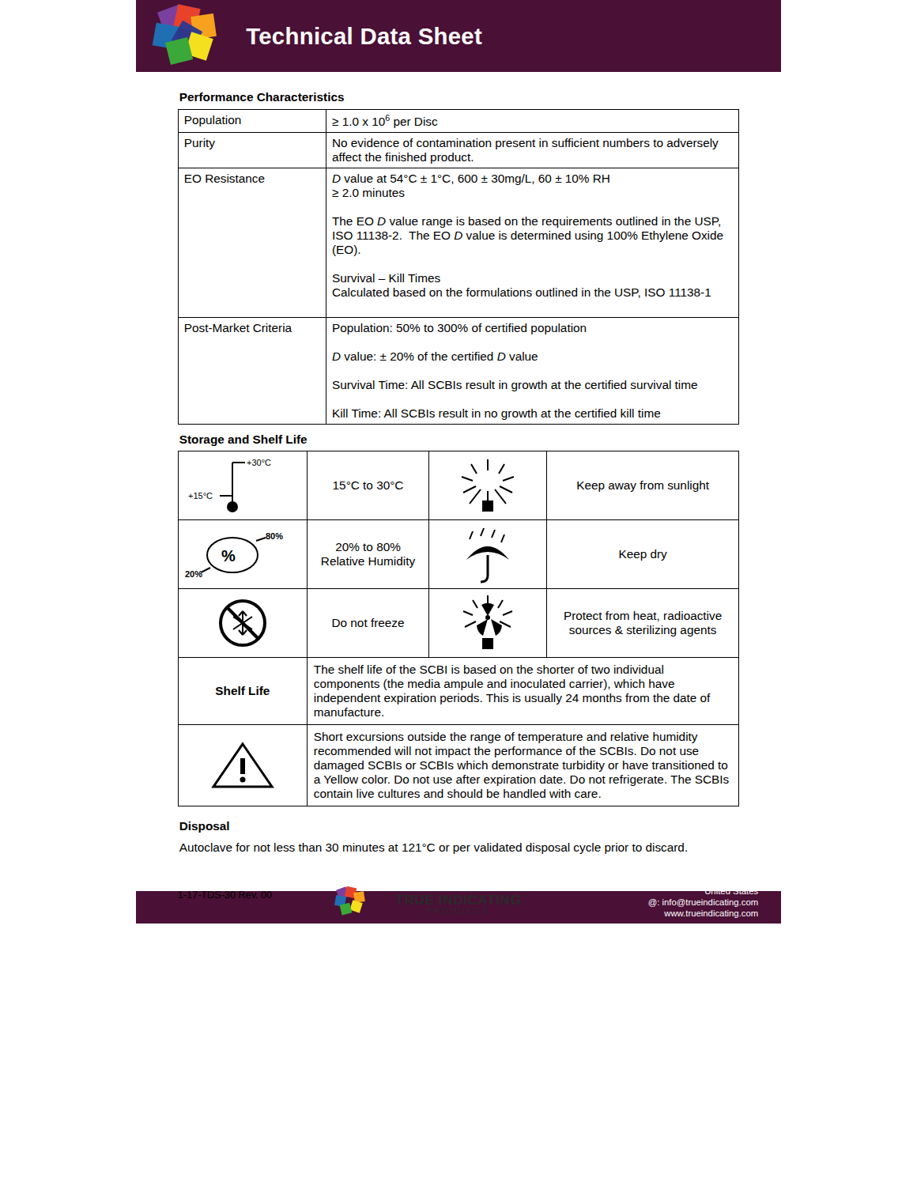Technical Data Sheet
Performance Characteristics
| Population | ≥ 1.0 x 10 6 per Disc |
| Purity | No evidence of contamination present in sufficient numbers to adversely affect the finished product. |
| EO Resistance | D value at 54°C ± 1°C, 600 ± 30mg/L, 60 ± 10% RH ≥ 2.0 minutes The EO D value range is based on the requirements outlined in the USP, ISO 11138-2. The EO D value is determined using 100% Ethylene Oxide (EO). Survival – Kill Times Calculated based on the formulations outlined in the USP, ISO 11138-1 |
| Post-Market Criteria | Population: 50% to 300% of certified population D value: ± 20% of the certified D value Survival Time: All SCBIs result in growth at the certified survival time Kill Time: All SCBIs result in no growth at the certified kill time |
Storage and Shelf Life
| +30°C +15°C | 15°C to 30°C | | Keep away from sunlight |
| % 80% 20% | 20% to 80% Relative Humidity | | Keep dry |
| | Do not freeze | | Protect from heat, radioactive sources & sterilizing agents |
| Shelf Life | The shelf life of the SCBI is based on the shorter of two individual components (the media ampule and inoculated carrier), which have independent expiration periods. This is usually 24 months from the date of manufacture. |
| | Short excursions outside the range of temperature and relative humidity recommended will not impact the performance of the SCBIs. Do not use damaged SCBIs or SCBIs which demonstrate turbidity or have transitioned to a Yellow color. Do not use after expiration date. Do not refrigerate. The SCBIs contain live cultures and should be handled with care. |
Disposal
Autoclave for not less than 30 minutes at 121°C or per validated disposal cycle prior to discard.
1-17-TDS-30 Rev. 00
TRUE INDICATING
PRODUCTS
946 Kane St. Suite A, Toledo, OH, 43612
United States
@: info@trueindicating.com
www.trueindicating.com